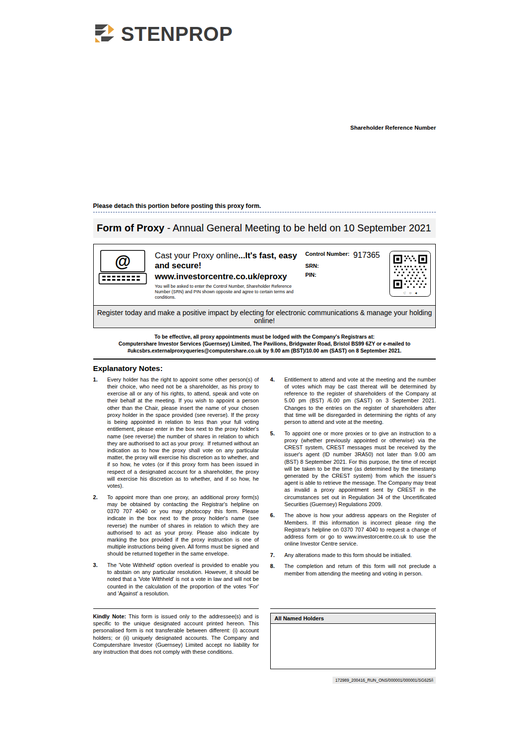STENPROP
Shareholder Reference Number
Please detach this portion before posting this proxy form.
Form of Proxy - Annual General Meeting to be held on 10 September 2021
@
Cast your Proxy online...It's fast, easy and secure!
www.investorcentre.co.uk/eproxy
You will be asked to enter the Control Number, Shareholder Reference Number (SRN) and PIN shown opposite and agree to certain terms and conditions.
| Control Number: | 917365 |
| SRN: | |
| PIN: | |
☜ ○ ◂
Register today and make a positive impact by electing for electronic communications & manage your holding online!
To be effective, all proxy appointments must be lodged with the Company's Registrars at:
Computershare Investor Services (Guernsey) Limited, The Pavilions, Bridgwater Road, Bristol BS99 6ZY or e-mailed to
#ukcsbrs.externalproxyqueries@computershare.co.uk by 9.00 am (BST)/10.00 am (SAST) on 8 September 2021.
Explanatory Notes:
1. Every holder has the right to appoint some other person(s) of their choice, who need not be a shareholder, as his proxy to exercise all or any of his rights, to attend, speak and vote on their behalf at the meeting. If you wish to appoint a person other than the Chair, please insert the name of your chosen proxy holder in the space provided (see reverse). If the proxy is being appointed in relation to less than your full voting entitlement, please enter in the box next to the proxy holder's name (see reverse) the number of shares in relation to which they are authorised to act as your proxy. If returned without an indication as to how the proxy shall vote on any particular matter, the proxy will exercise his discretion as to whether, and if so how, he votes (or if this proxy form has been issued in respect of a designated account for a shareholder, the proxy will exercise his discretion as to whether, and if so how, he votes).
2. To appoint more than one proxy, an additional proxy form(s) may be obtained by contacting the Registrar's helpline on 0370 707 4040 or you may photocopy this form. Please indicate in the box next to the proxy holder's name (see reverse) the number of shares in relation to which they are authorised to act as your proxy. Please also indicate by marking the box provided if the proxy instruction is one of multiple instructions being given. All forms must be signed and should be returned together in the same envelope.
3. The 'Vote Withheld' option overleaf is provided to enable you to abstain on any particular resolution. However, it should be noted that a 'Vote Withheld' is not a vote in law and will not be counted in the calculation of the proportion of the votes 'For' and 'Against' a resolution.
4. Entitlement to attend and vote at the meeting and the number of votes which may be cast thereat will be determined by reference to the register of shareholders of the Company at 5.00 pm (BST) /6.00 pm (SAST) on 3 September 2021. Changes to the entries on the register of shareholders after that time will be disregarded in determining the rights of any person to attend and vote at the meeting.
5. To appoint one or more proxies or to give an instruction to a proxy (whether previously appointed or otherwise) via the CREST system, CREST messages must be received by the issuer's agent (ID number 3RA50) not later than 9.00 am (BST) 8 September 2021. For this purpose, the time of receipt will be taken to be the time (as determined by the timestamp generated by the CREST system) from which the issuer's agent is able to retrieve the message. The Company may treat as invalid a proxy appointment sent by CREST in the circumstances set out in Regulation 34 of the Uncertificated Securities (Guernsey) Regulations 2009.
6. The above is how your address appears on the Register of Members. If this information is incorrect please ring the Registrar's helpline on 0370 707 4040 to request a change of address form or go to www.investorcentre.co.uk to use the online Investor Centre service.
7. Any alterations made to this form should be initialled.
8. The completion and return of this form will not preclude a member from attending the meeting and voting in person.
Kindly Note: This form is issued only to the addressee(s) and is specific to the unique designated account printed hereon. This personalised form is not transferable between different: (i) account holders; or (ii) uniquely designated accounts. The Company and Computershare Investor (Guernsey) Limited accept no liability for any instruction that does not comply with these conditions.
All Named Holders
172989_200416_RUN_ONS/000001/000001/SG625/i